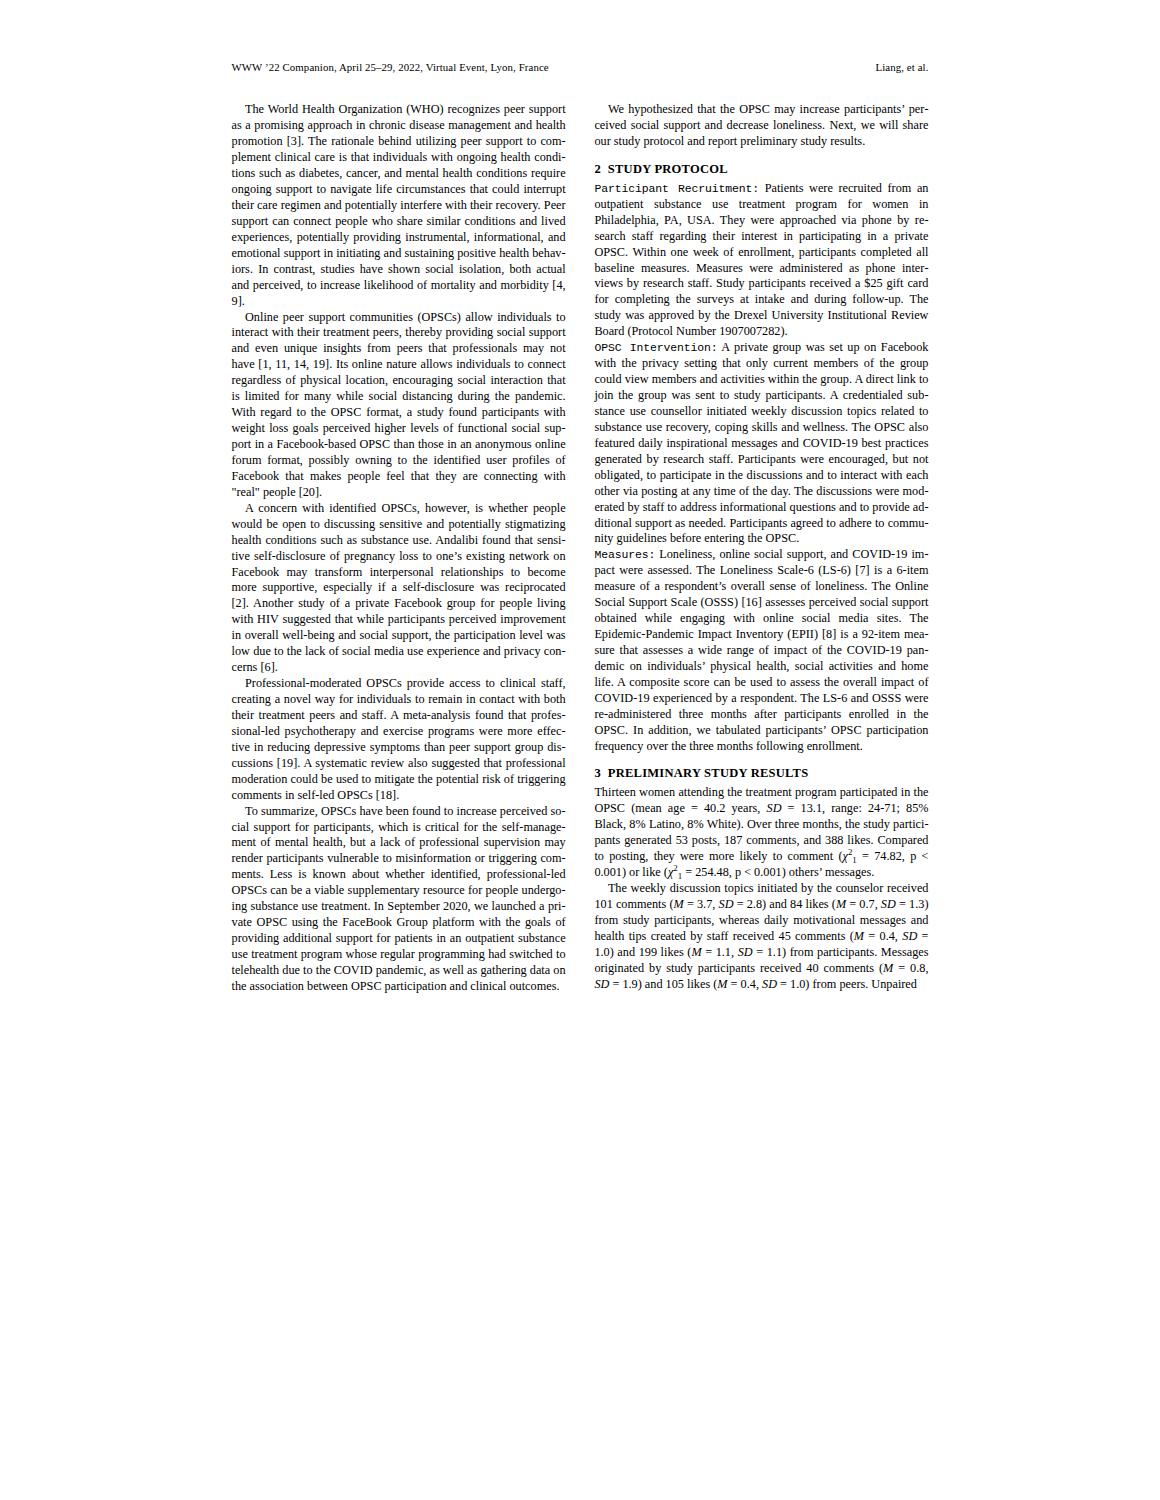WWW ’22 Companion, April 25–29, 2022, Virtual Event, Lyon, France
Liang, et al.
The World Health Organization (WHO) recognizes peer support as a promising approach in chronic disease management and health promotion [3]. The rationale behind utilizing peer support to complement clinical care is that individuals with ongoing health conditions such as diabetes, cancer, and mental health conditions require ongoing support to navigate life circumstances that could interrupt their care regimen and potentially interfere with their recovery. Peer support can connect people who share similar conditions and lived experiences, potentially providing instrumental, informational, and emotional support in initiating and sustaining positive health behaviors. In contrast, studies have shown social isolation, both actual and perceived, to increase likelihood of mortality and morbidity [4, 9].
Online peer support communities (OPSCs) allow individuals to interact with their treatment peers, thereby providing social support and even unique insights from peers that professionals may not have [1, 11, 14, 19]. Its online nature allows individuals to connect regardless of physical location, encouraging social interaction that is limited for many while social distancing during the pandemic. With regard to the OPSC format, a study found participants with weight loss goals perceived higher levels of functional social support in a Facebook-based OPSC than those in an anonymous online forum format, possibly owning to the identified user profiles of Facebook that makes people feel that they are connecting with "real" people [20].
A concern with identified OPSCs, however, is whether people would be open to discussing sensitive and potentially stigmatizing health conditions such as substance use. Andalibi found that sensitive self-disclosure of pregnancy loss to one’s existing network on Facebook may transform interpersonal relationships to become more supportive, especially if a self-disclosure was reciprocated [2]. Another study of a private Facebook group for people living with HIV suggested that while participants perceived improvement in overall well-being and social support, the participation level was low due to the lack of social media use experience and privacy concerns [6].
Professional-moderated OPSCs provide access to clinical staff, creating a novel way for individuals to remain in contact with both their treatment peers and staff. A meta-analysis found that professional-led psychotherapy and exercise programs were more effective in reducing depressive symptoms than peer support group discussions [19]. A systematic review also suggested that professional moderation could be used to mitigate the potential risk of triggering comments in self-led OPSCs [18].
To summarize, OPSCs have been found to increase perceived social support for participants, which is critical for the self-management of mental health, but a lack of professional supervision may render participants vulnerable to misinformation or triggering comments. Less is known about whether identified, professional-led OPSCs can be a viable supplementary resource for people undergoing substance use treatment. In September 2020, we launched a private OPSC using the FaceBook Group platform with the goals of providing additional support for patients in an outpatient substance use treatment program whose regular programming had switched to telehealth due to the COVID pandemic, as well as gathering data on the association between OPSC participation and clinical outcomes.
We hypothesized that the OPSC may increase participants’ perceived social support and decrease loneliness. Next, we will share our study protocol and report preliminary study results.
2 STUDY PROTOCOL
Participant Recruitment: Patients were recruited from an outpatient substance use treatment program for women in Philadelphia, PA, USA. They were approached via phone by research staff regarding their interest in participating in a private OPSC. Within one week of enrollment, participants completed all baseline measures. Measures were administered as phone interviews by research staff. Study participants received a $25 gift card for completing the surveys at intake and during follow-up. The study was approved by the Drexel University Institutional Review Board (Protocol Number 1907007282).
OPSC Intervention: A private group was set up on Facebook with the privacy setting that only current members of the group could view members and activities within the group. A direct link to join the group was sent to study participants. A credentialed substance use counsellor initiated weekly discussion topics related to substance use recovery, coping skills and wellness. The OPSC also featured daily inspirational messages and COVID-19 best practices generated by research staff. Participants were encouraged, but not obligated, to participate in the discussions and to interact with each other via posting at any time of the day. The discussions were moderated by staff to address informational questions and to provide additional support as needed. Participants agreed to adhere to community guidelines before entering the OPSC.
Measures: Loneliness, online social support, and COVID-19 impact were assessed. The Loneliness Scale-6 (LS-6) [7] is a 6-item measure of a respondent’s overall sense of loneliness. The Online Social Support Scale (OSSS) [16] assesses perceived social support obtained while engaging with online social media sites. The Epidemic-Pandemic Impact Inventory (EPII) [8] is a 92-item measure that assesses a wide range of impact of the COVID-19 pandemic on individuals’ physical health, social activities and home life. A composite score can be used to assess the overall impact of COVID-19 experienced by a respondent. The LS-6 and OSSS were re-administered three months after participants enrolled in the OPSC. In addition, we tabulated participants’ OPSC participation frequency over the three months following enrollment.
3 PRELIMINARY STUDY RESULTS
Thirteen women attending the treatment program participated in the OPSC (mean age = 40.2 years, SD = 13.1, range: 24-71; 85% Black, 8% Latino, 8% White). Over three months, the study participants generated 53 posts, 187 comments, and 388 likes. Compared to posting, they were more likely to comment (χ21 = 74.82, p < 0.001) or like (χ21 = 254.48, p < 0.001) others’ messages.
The weekly discussion topics initiated by the counselor received 101 comments (M = 3.7, SD = 2.8) and 84 likes (M = 0.7, SD = 1.3) from study participants, whereas daily motivational messages and health tips created by staff received 45 comments (M = 0.4, SD = 1.0) and 199 likes (M = 1.1, SD = 1.1) from participants. Messages originated by study participants received 40 comments (M = 0.8, SD = 1.9) and 105 likes (M = 0.4, SD = 1.0) from peers. Unpaired